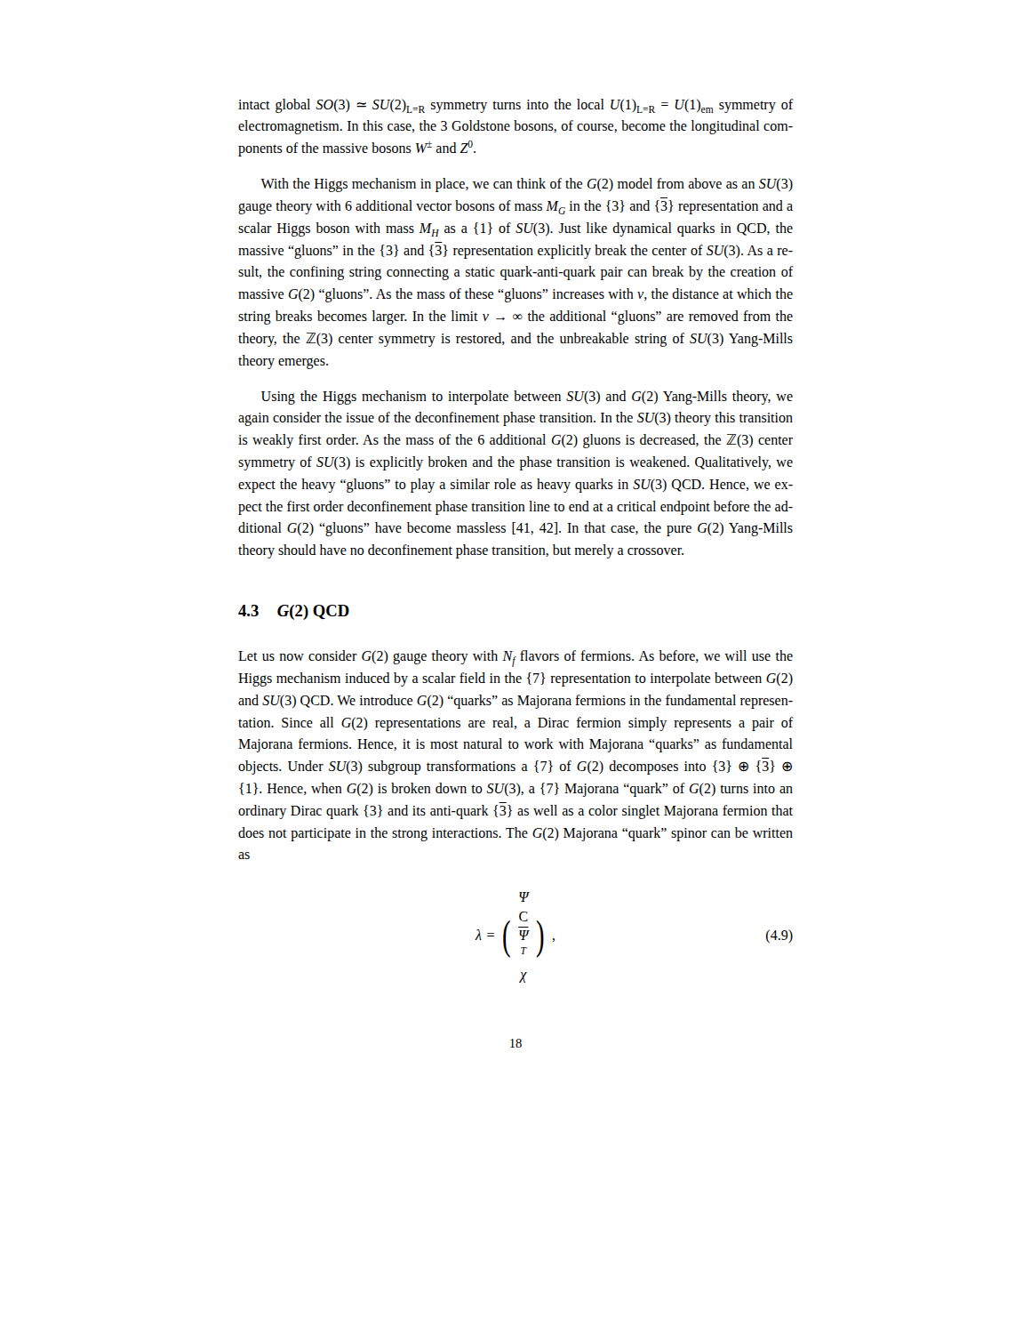intact global SO(3) ≃ SU(2)L=R symmetry turns into the local U(1)L=R = U(1)em symmetry of electromagnetism. In this case, the 3 Goldstone bosons, of course, become the longitudinal components of the massive bosons W± and Z0.
With the Higgs mechanism in place, we can think of the G(2) model from above as an SU(3) gauge theory with 6 additional vector bosons of mass MG in the {3} and {3} representation and a scalar Higgs boson with mass MH as a {1} of SU(3). Just like dynamical quarks in QCD, the massive “gluons” in the {3} and {3} representation explicitly break the center of SU(3). As a result, the confining string connecting a static quark-anti-quark pair can break by the creation of massive G(2) “gluons”. As the mass of these “gluons” increases with v, the distance at which the string breaks becomes larger. In the limit v → ∞ the additional “gluons” are removed from the theory, the ℤ(3) center symmetry is restored, and the unbreakable string of SU(3) Yang-Mills theory emerges.
Using the Higgs mechanism to interpolate between SU(3) and G(2) Yang-Mills theory, we again consider the issue of the deconfinement phase transition. In the SU(3) theory this transition is weakly first order. As the mass of the 6 additional G(2) gluons is decreased, the ℤ(3) center symmetry of SU(3) is explicitly broken and the phase transition is weakened. Qualitatively, we expect the heavy “gluons” to play a similar role as heavy quarks in SU(3) QCD. Hence, we expect the first order deconfinement phase transition line to end at a critical endpoint before the additional G(2) “gluons” have become massless [41, 42]. In that case, the pure G(2) Yang-Mills theory should have no deconfinement phase transition, but merely a crossover.
4.3 G(2) QCD
Let us now consider G(2) gauge theory with Nf flavors of fermions. As before, we will use the Higgs mechanism induced by a scalar field in the {7} representation to interpolate between G(2) and SU(3) QCD. We introduce G(2) “quarks” as Majorana fermions in the fundamental representation. Since all G(2) representations are real, a Dirac fermion simply represents a pair of Majorana fermions. Hence, it is most natural to work with Majorana “quarks” as fundamental objects. Under SU(3) subgroup transformations a {7} of G(2) decomposes into {3} ⊕ {3} ⊕ {1}. Hence, when G(2) is broken down to SU(3), a {7} Majorana “quark” of G(2) turns into an ordinary Dirac quark {3} and its anti-quark {3} as well as a color singlet Majorana fermion that does not participate in the strong interactions. The G(2) Majorana “quark” spinor can be written as
λ = ( Ψ CΨT χ ) , (4.9)
18